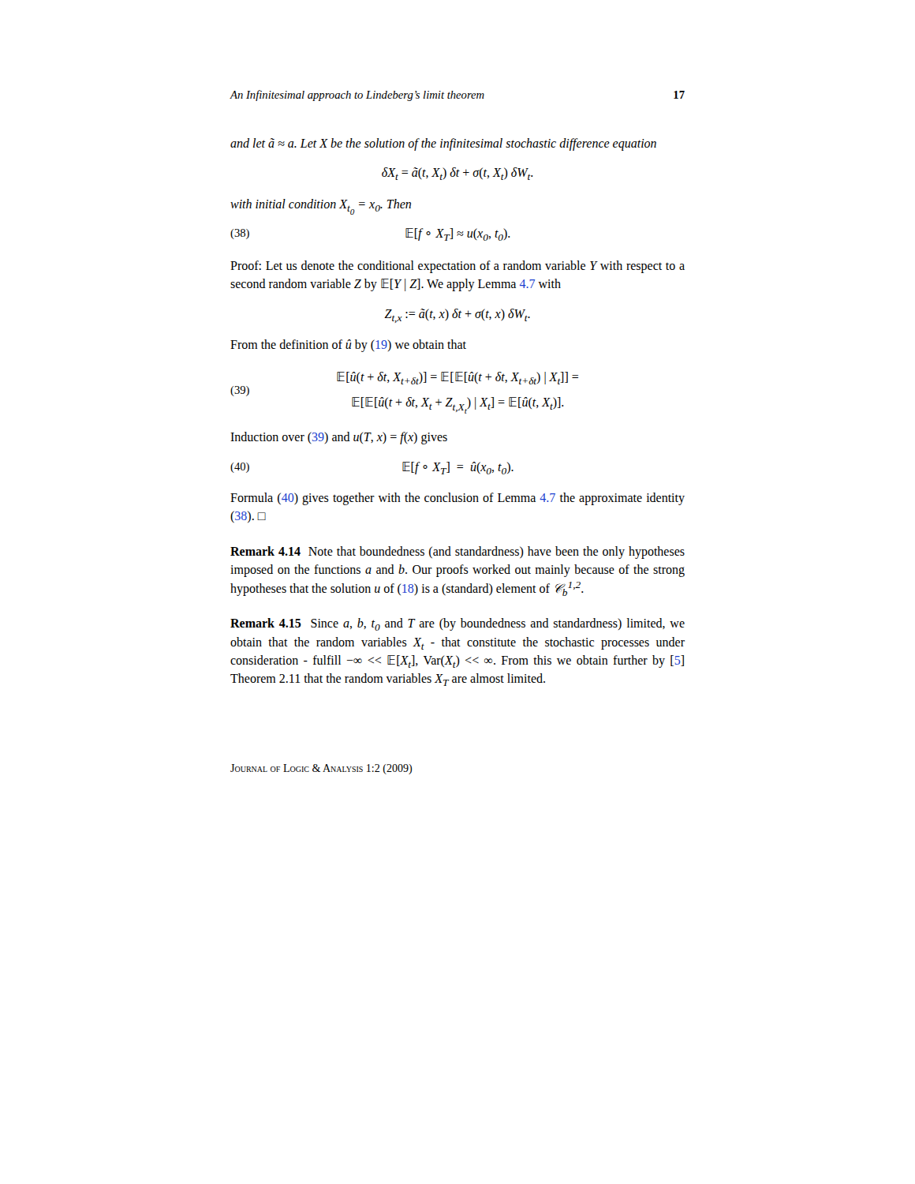An Infinitesimal approach to Lindeberg’s limit theorem 17
and let ã ≈ a. Let X be the solution of the infinitesimal stochastic difference equation
δXt = ã(t, Xt) δt + σ(t, Xt) δWt.
with initial condition Xt0 = x0. Then
(38) 𝔼[f ∘ XT] ≈ u(x0, t0).
Proof: Let us denote the conditional expectation of a random variable Y with respect to a second random variable Z by 𝔼[Y | Z]. We apply Lemma 4.7 with
Zt,x := ã(t, x) δt + σ(t, x) δWt.
From the definition of û by (19) we obtain that
(39) 𝔼[û(t + δt, Xt+δt)] = 𝔼[𝔼[û(t + δt, Xt+δt) | Xt]] =
𝔼[𝔼[û(t + δt, Xt + Zt,Xt) | Xt] = 𝔼[û(t, Xt)].
Induction over (39) and u(T, x) = f(x) gives
(40) 𝔼[f ∘ XT] = û(x0, t0).
Formula (40) gives together with the conclusion of Lemma 4.7 the approximate identity (38). □
Remark 4.14 Note that boundedness (and standardness) have been the only hypotheses imposed on the functions a and b. Our proofs worked out mainly because of the strong hypotheses that the solution u of (18) is a (standard) element of 𝒞b1,2.
Remark 4.15 Since a, b, t0 and T are (by boundedness and standardness) limited, we obtain that the random variables Xt - that constitute the stochastic processes under consideration - fulfill −∞ << 𝔼[Xt], Var(Xt) << ∞. From this we obtain further by [5] Theorem 2.11 that the random variables XT are almost limited.
Journal of Logic & Analysis 1:2 (2009)